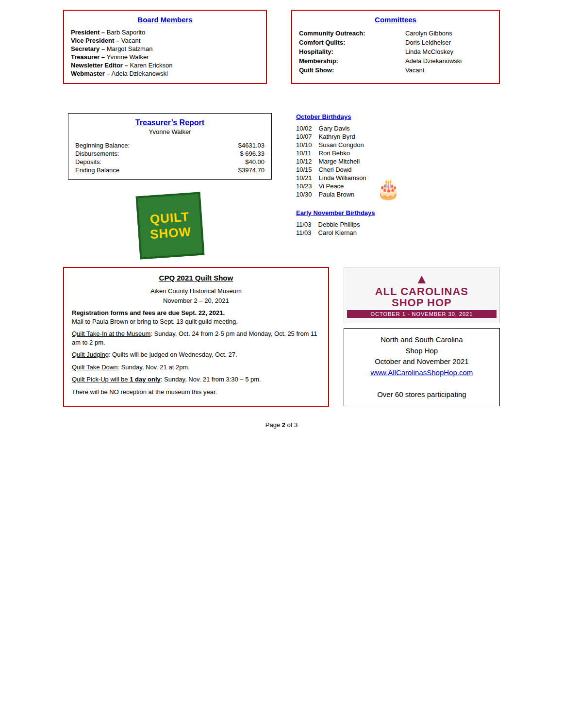Board Members
President – Barb Saporito
Vice President – Vacant
Secretary – Margot Salzman
Treasurer – Yvonne Walker
Newsletter Editor – Karen Erickson
Webmaster – Adela Dziekanowski
Committees
| Community Outreach: | Carolyn Gibbons |
| Comfort Quilts: | Doris Leidheiser |
| Hospitality: | Linda McCloskey |
| Membership: | Adela Dziekanowski |
| Quilt Show: | Vacant |
Treasurer’s Report
Yvonne Walker
| Beginning Balance: | $4631.03 |
| Disbursements: | $ 696.33 |
| Deposits: | $40.00 |
| Ending Balance | $3974.70 |
QUILT
SHOW
October Birthdays
| 10/02 | Gary Davis |
| 10/07 | Kathryn Byrd |
| 10/10 | Susan Congdon |
| 10/11 | Rori Bebko |
| 10/12 | Marge Mitchell |
| 10/15 | Cheri Dowd |
| 10/21 | Linda Williamson |
| 10/23 | Vi Peace |
| 10/30 | Paula Brown |
🎂
Early November Birthdays
| 11/03 | Debbie Phillips |
| 11/03 | Carol Kiernan |
CPQ 2021 Quilt Show
Aiken County Historical Museum
November 2 – 20, 2021
Registration forms and fees are due Sept. 22, 2021.
Mail to Paula Brown or bring to Sept. 13 quilt guild meeting.
Quilt Take-In at the Museum: Sunday, Oct. 24 from 2-5 pm and Monday, Oct. 25 from 11 am to 2 pm.
Quilt Judging: Quilts will be judged on Wednesday, Oct. 27.
Quilt Take Down: Sunday, Nov. 21 at 2pm.
Quilt Pick-Up will be 1 day only: Sunday, Nov. 21 from 3:30 – 5 pm.
There will be NO reception at the museum this year.
▲
ALL CAROLINAS
SHOP HOP
OCTOBER 1 - NOVEMBER 30, 2021
North and South Carolina
Shop Hop
October and November 2021
www.AllCarolinasShopHop.com
Over 60 stores participating
Page 2 of 3